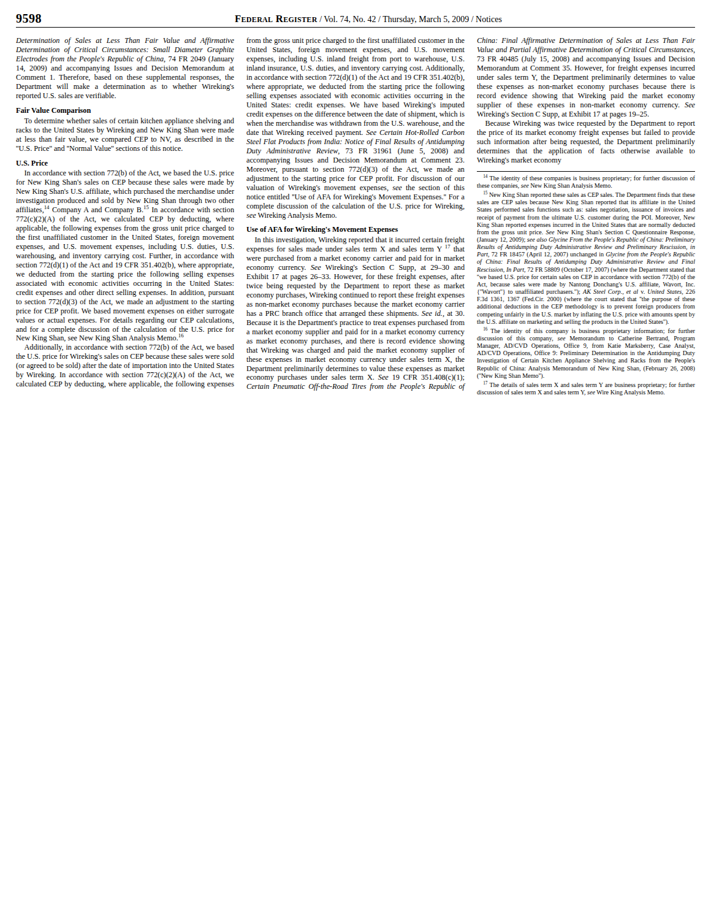9598
Federal Register / Vol. 74, No. 42 / Thursday, March 5, 2009 / Notices
Determination of Sales at Less Than Fair Value and Affirmative Determination of Critical Circumstances: Small Diameter Graphite Electrodes from the People's Republic of China, 74 FR 2049 (January 14, 2009) and accompanying Issues and Decision Memorandum at Comment 1. Therefore, based on these supplemental responses, the Department will make a determination as to whether Wireking's reported U.S. sales are verifiable.
Fair Value Comparison
To determine whether sales of certain kitchen appliance shelving and racks to the United States by Wireking and New King Shan were made at less than fair value, we compared CEP to NV, as described in the ''U.S. Price'' and ''Normal Value'' sections of this notice.
U.S. Price
In accordance with section 772(b) of the Act, we based the U.S. price for New King Shan's sales on CEP because these sales were made by New King Shan's U.S. affiliate, which purchased the merchandise under investigation produced and sold by New King Shan through two other affiliates,14 Company A and Company B.15 In accordance with section 772(c)(2)(A) of the Act, we calculated CEP by deducting, where applicable, the following expenses from the gross unit price charged to the first unaffiliated customer in the United States, foreign movement expenses, and U.S. movement expenses, including U.S. duties, U.S. warehousing, and inventory carrying cost. Further, in accordance with section 772(d)(1) of the Act and 19 CFR 351.402(b), where appropriate, we deducted from the starting price the following selling expenses associated with economic activities occurring in the United States: credit expenses and other direct selling expenses. In addition, pursuant to section 772(d)(3) of the Act, we made an adjustment to the starting price for CEP profit. We based movement expenses on either surrogate values or actual expenses. For details regarding our CEP calculations, and for a complete discussion of the calculation of the U.S. price for New King Shan, see New King Shan Analysis Memo.16
Additionally, in accordance with section 772(b) of the Act, we based the U.S. price for Wireking's sales on CEP because these sales were sold (or agreed to be sold) after the date of importation into the United States by Wireking. In accordance with section 772(c)(2)(A) of the Act, we calculated CEP by deducting, where applicable, the following expenses from the gross unit price charged to the first unaffiliated customer in the United States, foreign movement expenses, and U.S. movement expenses, including U.S. inland freight from port to warehouse, U.S. inland insurance, U.S. duties, and inventory carrying cost. Additionally, in accordance with section 772(d)(1) of the Act and 19 CFR 351.402(b), where appropriate, we deducted from the starting price the following selling expenses associated with economic activities occurring in the United States: credit expenses. We have based Wireking's imputed credit expenses on the difference between the date of shipment, which is when the merchandise was withdrawn from the U.S. warehouse, and the date that Wireking received payment. See Certain Hot-Rolled Carbon Steel Flat Products from India: Notice of Final Results of Antidumping Duty Administrative Review, 73 FR 31961 (June 5, 2008) and accompanying Issues and Decision Memorandum at Comment 23. Moreover, pursuant to section 772(d)(3) of the Act, we made an adjustment to the starting price for CEP profit. For discussion of our valuation of Wireking's movement expenses, see the section of this notice entitled ''Use of AFA for Wireking's Movement Expenses.'' For a complete discussion of the calculation of the U.S. price for Wireking, see Wireking Analysis Memo.
Use of AFA for Wireking's Movement Expenses
In this investigation, Wireking reported that it incurred certain freight expenses for sales made under sales term X and sales term Y 17 that were purchased from a market economy carrier and paid for in market economy currency. See Wireking's Section C Supp, at 29–30 and Exhibit 17 at pages 26–33. However, for these freight expenses, after twice being requested by the Department to report these as market economy purchases, Wireking continued to report these freight expenses as non-market economy purchases because the market economy carrier has a PRC branch office that arranged these shipments. See id., at 30. Because it is the Department's practice to treat expenses purchased from a market economy supplier and paid for in a market economy currency as market economy purchases, and there is record evidence showing that Wireking was charged and paid the market economy supplier of these expenses in market economy currency under sales term X, the Department preliminarily determines to value these expenses as market economy purchases under sales term X. See 19 CFR 351.408(c)(1); Certain Pneumatic Off-the-Road Tires from the People's Republic of China: Final Affirmative Determination of Sales at Less Than Fair Value and Partial Affirmative Determination of Critical Circumstances, 73 FR 40485 (July 15, 2008) and accompanying Issues and Decision Memorandum at Comment 35. However, for freight expenses incurred under sales term Y, the Department preliminarily determines to value these expenses as non-market economy purchases because there is record evidence showing that Wireking paid the market economy supplier of these expenses in non-market economy currency. See Wireking's Section C Supp, at Exhibit 17 at pages 19–25.
Because Wireking was twice requested by the Department to report the price of its market economy freight expenses but failed to provide such information after being requested, the Department preliminarily determines that the application of facts otherwise available to Wireking's market economy
14 The identity of these companies is business proprietary; for further discussion of these companies, see New King Shan Analysis Memo.
15 New King Shan reported these sales as CEP sales. The Department finds that these sales are CEP sales because New King Shan reported that its affiliate in the United States performed sales functions such as: sales negotiation, issuance of invoices and receipt of payment from the ultimate U.S. customer during the POI. Moreover, New King Shan reported expenses incurred in the United States that are normally deducted from the gross unit price. See New King Shan's Section C Questionnaire Response, (January 12, 2009); see also Glycine From the People's Republic of China: Preliminary Results of Antidumping Duty Administrative Review and Preliminary Rescission, in Part, 72 FR 18457 (April 12, 2007) unchanged in Glycine from the People's Republic of China: Final Results of Antidumping Duty Administrative Review and Final Rescission, In Part, 72 FR 58809 (October 17, 2007) (where the Department stated that ''we based U.S. price for certain sales on CEP in accordance with section 772(b) of the Act, because sales were made by Nantong Donchang's U.S. affiliate, Wavort, Inc. {''Wavort''} to unaffiliated purchasers.''); AK Steel Corp., et al v. United States, 226 F.3d 1361, 1367 (Fed.Cir. 2000) (where the court stated that ''the purpose of these additional deductions in the CEP methodology is to prevent foreign producers from competing unfairly in the U.S. market by inflating the U.S. price with amounts spent by the U.S. affiliate on marketing and selling the products in the United States'').
16 The identity of this company is business proprietary information; for further discussion of this company, see Memorandum to Catherine Bertrand, Program Manager, AD/CVD Operations, Office 9, from Katie Marksberry, Case Analyst, AD/CVD Operations, Office 9: Preliminary Determination in the Antidumping Duty Investigation of Certain Kitchen Appliance Shelving and Racks from the People's Republic of China: Analysis Memorandum of New King Shan, (February 26, 2008) (''New King Shan Memo'').
17 The details of sales term X and sales term Y are business proprietary; for further discussion of sales term X and sales term Y, see Wire King Analysis Memo.